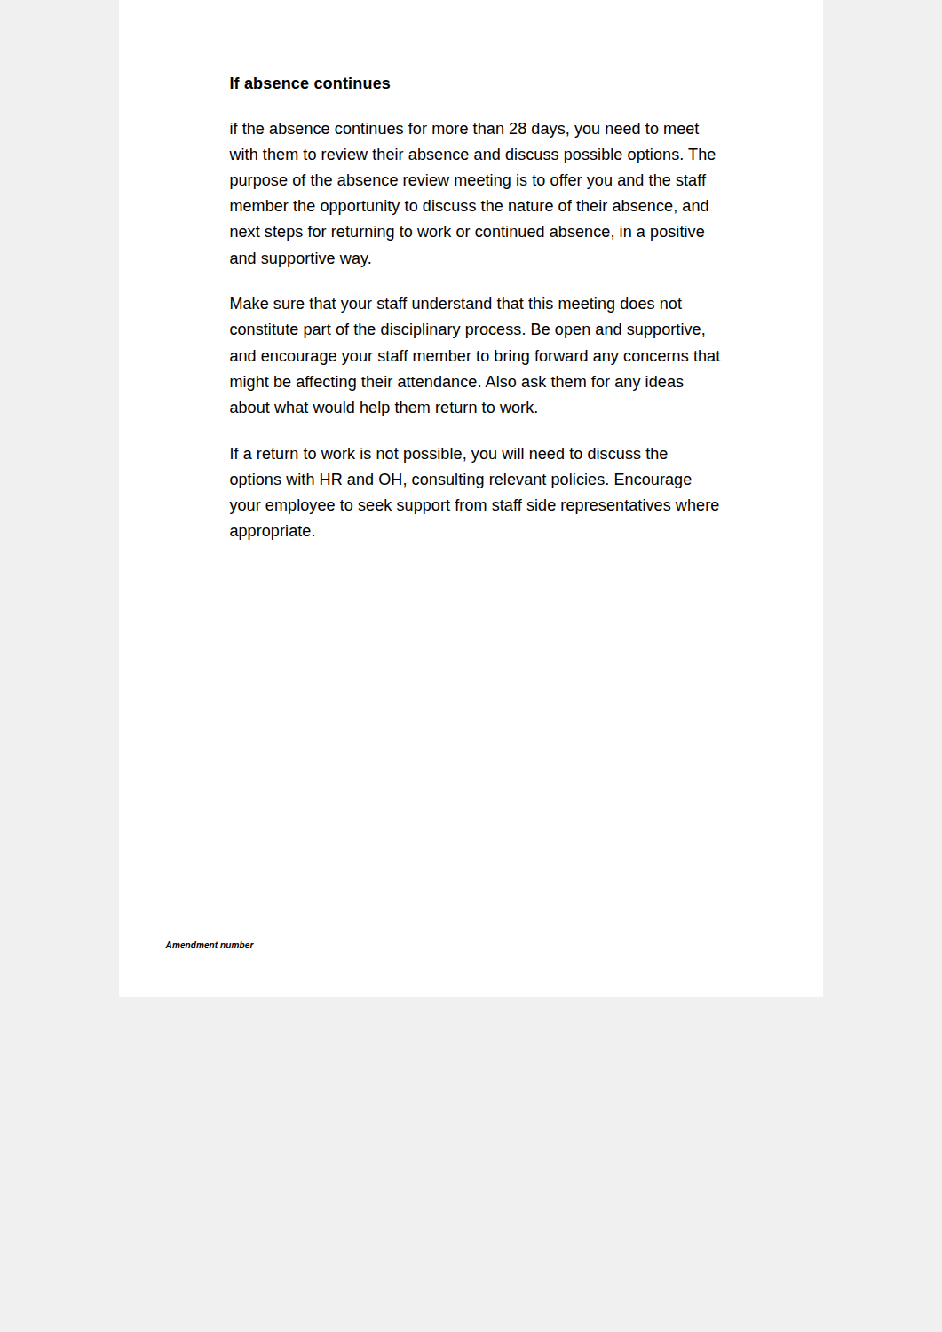If absence continues
if the absence continues for more than 28 days, you need to meet with them to review their absence and discuss possible options. The purpose of the absence review meeting is to offer you and the staff member the opportunity to discuss the nature of their absence, and next steps for returning to work or continued absence, in a positive and supportive way.
Make sure that your staff understand that this meeting does not constitute part of the disciplinary process. Be open and supportive, and encourage your staff member to bring forward any concerns that might be affecting their attendance. Also ask them for any ideas about what would help them return to work.
If a return to work is not possible, you will need to discuss the options with HR and OH, consulting relevant policies. Encourage your employee to seek support from staff side representatives where appropriate.
Amendment number